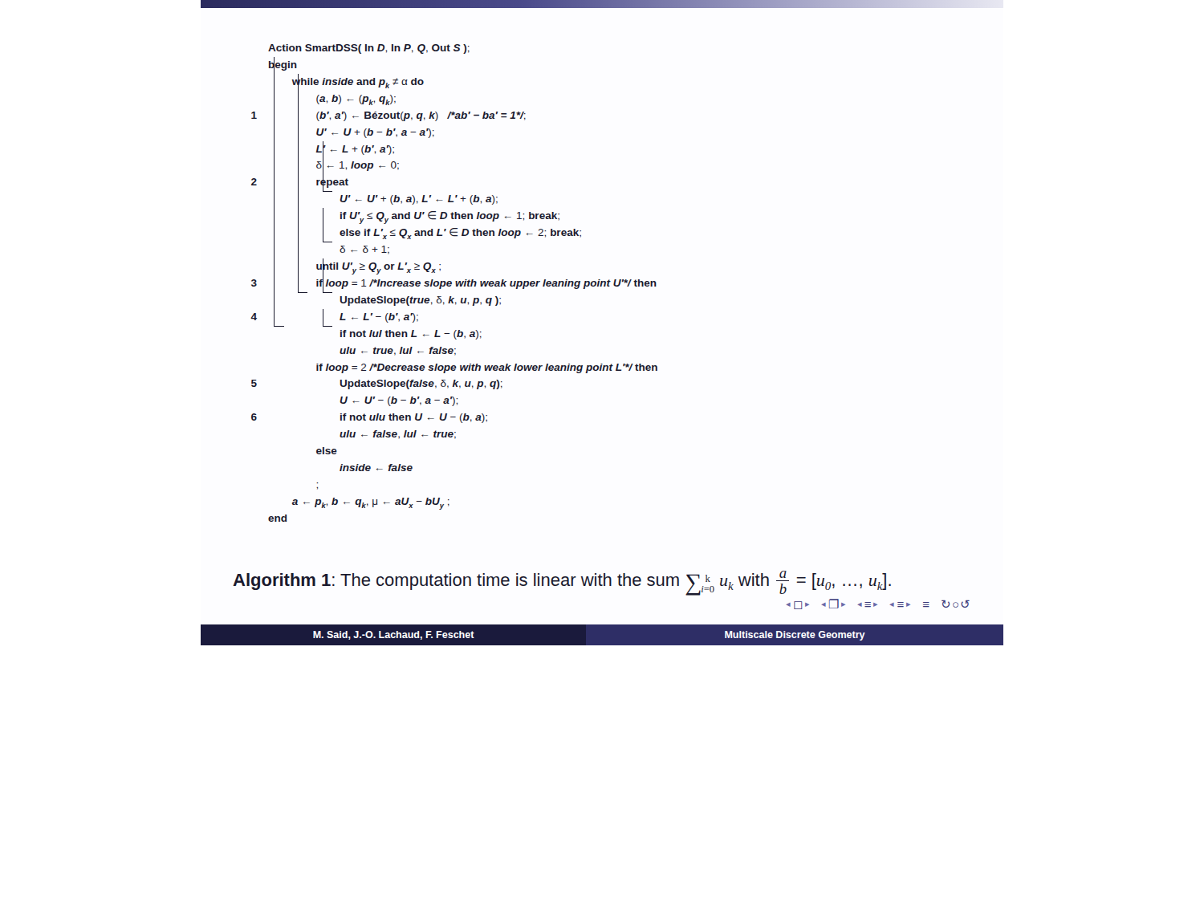1
2
3
4
5
6
Action SmartDSS( In D, In P, Q, Out S );
begin
while inside and pk ≠ α do
(a, b) ← (pk, qk);
(b′, a′) ← Bézout(p, q, k) /*ab′ − ba′ = 1*/;
U′ ← U + (b − b′, a − a′);
L′ ← L + (b′, a′);
δ ← 1, loop ← 0;
repeat
U′ ← U′ + (b, a), L′ ← L′ + (b, a);
if U′y ≤ Qy and U′ ∈ D then loop ← 1; break;
else if L′x ≤ Qx and L′ ∈ D then loop ← 2; break;
δ ← δ + 1;
until U′y ≥ Qy or L′x ≥ Qx ;
if loop = 1 /*Increase slope with weak upper leaning point U′*/ then
UpdateSlope(true, δ, k, u, p, q );
L ← L′ − (b′, a′);
if not lul then L ← L − (b, a);
ulu ← true, lul ← false;
if loop = 2 /*Decrease slope with weak lower leaning point L′*/ then
UpdateSlope(false, δ, k, u, p, q);
U ← U′ − (b − b′, a − a′);
if not ulu then U ← U − (b, a);
ulu ← false, lul ← true;
else
inside ← false
;
a ← pk, b ← qk, μ ← aUx − bUy ;
end
Algorithm 1: The computation time is linear with the sum ∑ki=0 uk with ab = [u0, …, uk].
◂◻▸ ◂❐▸ ◂≡▸ ◂≡▸ ≡ ↻○↺
M. Said, J.-O. Lachaud, F. Feschet
Multiscale Discrete Geometry